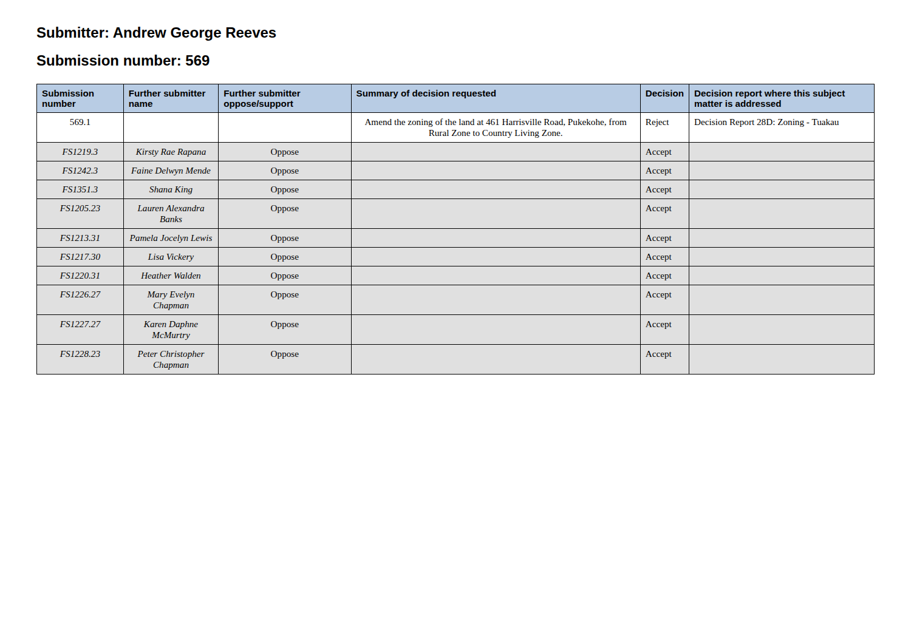Submitter: Andrew George Reeves
Submission number: 569
| Submission number | Further submitter name | Further submitter oppose/support | Summary of decision requested | Decision | Decision report where this subject matter is addressed |
| --- | --- | --- | --- | --- | --- |
| 569.1 | | | Amend the zoning of the land at 461 Harrisville Road, Pukekohe, from Rural Zone to Country Living Zone. | Reject | Decision Report 28D: Zoning - Tuakau |
| FS1219.3 | Kirsty Rae Rapana | Oppose | | Accept | |
| FS1242.3 | Faine Delwyn Mende | Oppose | | Accept | |
| FS1351.3 | Shana King | Oppose | | Accept | |
| FS1205.23 | Lauren Alexandra Banks | Oppose | | Accept | |
| FS1213.31 | Pamela Jocelyn Lewis | Oppose | | Accept | |
| FS1217.30 | Lisa Vickery | Oppose | | Accept | |
| FS1220.31 | Heather Walden | Oppose | | Accept | |
| FS1226.27 | Mary Evelyn Chapman | Oppose | | Accept | |
| FS1227.27 | Karen Daphne McMurtry | Oppose | | Accept | |
| FS1228.23 | Peter Christopher Chapman | Oppose | | Accept | |